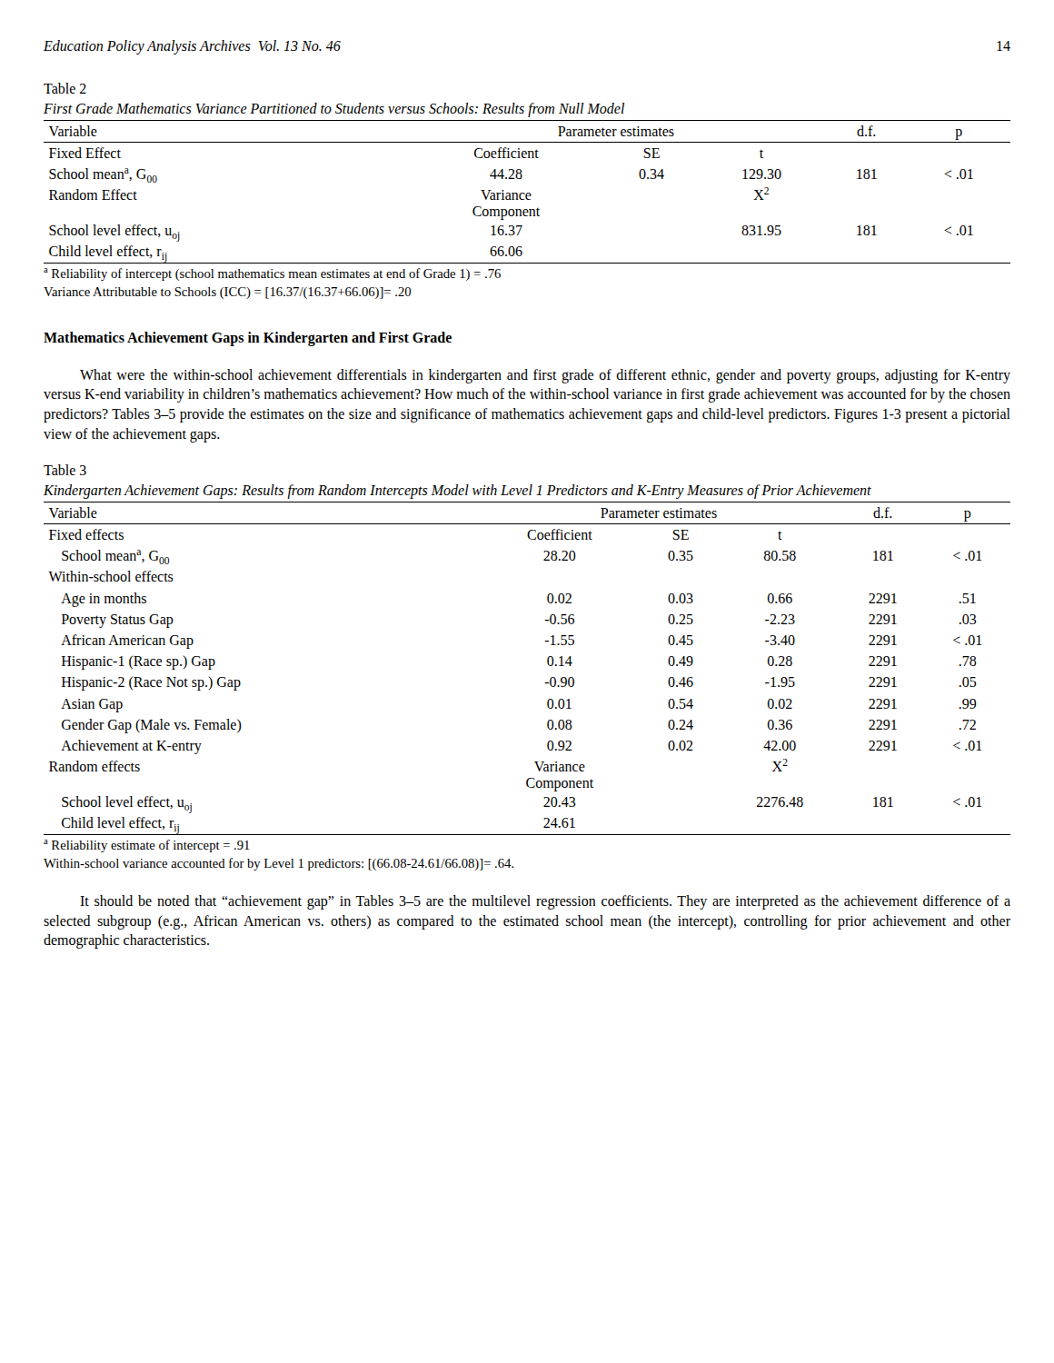Education Policy Analysis Archives Vol. 13 No. 46 14
Table 2
First Grade Mathematics Variance Partitioned to Students versus Schools: Results from Null Model
| Variable | Parameter estimates | d.f. | p |
| --- | --- | --- | --- |
| Fixed Effect | Coefficient | SE | t | | |
| School mean a , G 00 | 44.28 | 0.34 | 129.30 | 181 | < .01 |
| Random Effect | Variance Component | | X 2 | | |
| School level effect, u oj | 16.37 | | 831.95 | 181 | < .01 |
| Child level effect, r ij | 66.06 | | | | |
a Reliability of intercept (school mathematics mean estimates at end of Grade 1) = .76
Variance Attributable to Schools (ICC) = [16.37/(16.37+66.06)]= .20
Mathematics Achievement Gaps in Kindergarten and First Grade
What were the within-school achievement differentials in kindergarten and first grade of different ethnic, gender and poverty groups, adjusting for K-entry versus K-end variability in children’s mathematics achievement? How much of the within-school variance in first grade achievement was accounted for by the chosen predictors? Tables 3–5 provide the estimates on the size and significance of mathematics achievement gaps and child-level predictors. Figures 1-3 present a pictorial view of the achievement gaps.
Table 3
Kindergarten Achievement Gaps: Results from Random Intercepts Model with Level 1 Predictors and K-Entry Measures of Prior Achievement
| Variable | Parameter estimates | d.f. | p |
| --- | --- | --- | --- |
| Fixed effects | Coefficient | SE | t | | |
| School mean a , G 00 | 28.20 | 0.35 | 80.58 | 181 | < .01 |
| Within-school effects | | | | | |
| Age in months | 0.02 | 0.03 | 0.66 | 2291 | .51 |
| Poverty Status Gap | -0.56 | 0.25 | -2.23 | 2291 | .03 |
| African American Gap | -1.55 | 0.45 | -3.40 | 2291 | < .01 |
| Hispanic-1 (Race sp.) Gap | 0.14 | 0.49 | 0.28 | 2291 | .78 |
| Hispanic-2 (Race Not sp.) Gap | -0.90 | 0.46 | -1.95 | 2291 | .05 |
| Asian Gap | 0.01 | 0.54 | 0.02 | 2291 | .99 |
| Gender Gap (Male vs. Female) | 0.08 | 0.24 | 0.36 | 2291 | .72 |
| Achievement at K-entry | 0.92 | 0.02 | 42.00 | 2291 | < .01 |
| Random effects | Variance Component | | X 2 | | |
| School level effect, u oj | 20.43 | | 2276.48 | 181 | < .01 |
| Child level effect, r ij | 24.61 | | | | |
a Reliability estimate of intercept = .91
Within-school variance accounted for by Level 1 predictors: [(66.08-24.61/66.08)]= .64.
It should be noted that “achievement gap” in Tables 3–5 are the multilevel regression coefficients. They are interpreted as the achievement difference of a selected subgroup (e.g., African American vs. others) as compared to the estimated school mean (the intercept), controlling for prior achievement and other demographic characteristics.